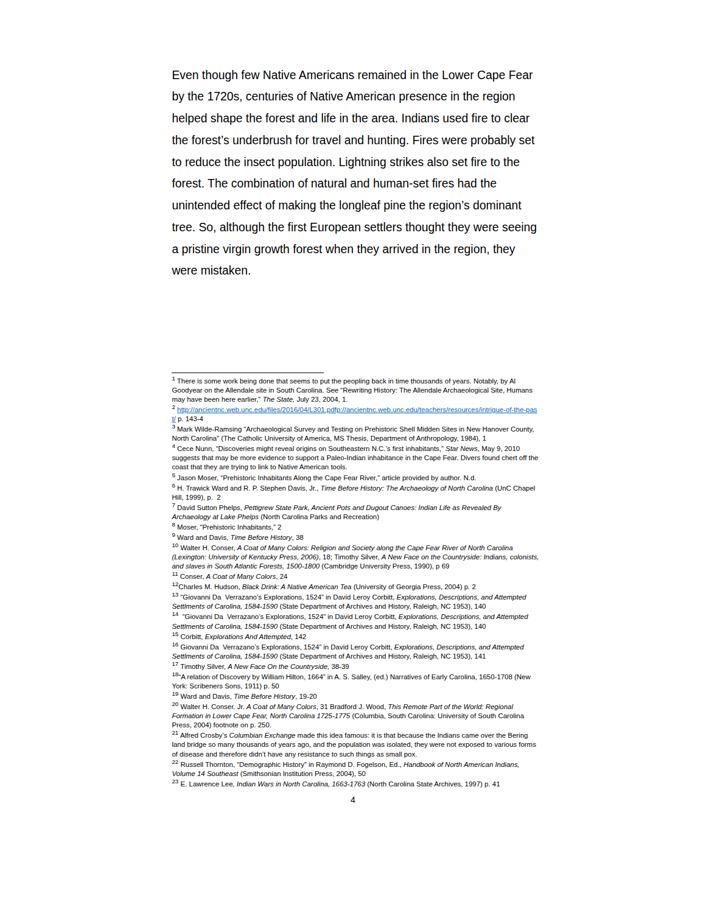Even though few Native Americans remained in the Lower Cape Fear by the 1720s, centuries of Native American presence in the region helped shape the forest and life in the area. Indians used fire to clear the forest’s underbrush for travel and hunting. Fires were probably set to reduce the insect population. Lightning strikes also set fire to the forest. The combination of natural and human-set fires had the unintended effect of making the longleaf pine the region’s dominant tree. So, although the first European settlers thought they were seeing a pristine virgin growth forest when they arrived in the region, they were mistaken.
1 There is some work being done that seems to put the peopling back in time thousands of years. Notably, by Al Goodyear on the Allendale site in South Carolina. See “Rewriting History: The Allendale Archaeological Site, Humans may have been here earlier,” The State, July 23, 2004, 1.
2 http://ancientnc.web.unc.edu/files/2016/04/L301.pdfp://ancientnc.web.unc.edu/teachers/resources/intrigue-of-the-past/ p. 143-4
3 Mark Wilde-Ramsing “Archaeological Survey and Testing on Prehistoric Shell Midden Sites in New Hanover County, North Carolina” (The Catholic University of America, MS Thesis, Department of Anthropology, 1984), 1
4 Cece Nunn, “Discoveries might reveal origins on Southeastern N.C.’s first inhabitants,” Star News, May 9, 2010 suggests that may be more evidence to support a Paleo-Indian inhabitance in the Cape Fear. Divers found chert off the coast that they are trying to link to Native American tools.
5 Jason Moser, “Prehistoric Inhabitants Along the Cape Fear River,” article provided by author. N.d.
6 H. Trawick Ward and R. P. Stephen Davis, Jr., Time Before History: The Archaeology of North Carolina (UnC Chapel Hill, 1999), p. 2
7 David Sutton Phelps, Pettigrew State Park, Ancient Pots and Dugout Canoes: Indian Life as Revealed By Archaeology at Lake Phelps (North Carolina Parks and Recreation)
8 Moser, “Prehistoric Inhabitants,” 2
9 Ward and Davis, Time Before History, 38
10 Walter H. Conser, A Coat of Many Colors: Religion and Society along the Cape Fear River of North Carolina (Lexington: University of Kentucky Press, 2006), 18; Timothy Silver, A New Face on the Countryside: Indians, colonists, and slaves in South Atlantic Forests, 1500-1800 (Cambridge University Press, 1990), p 69
11 Conser, A Coat of Many Colors, 24
12Charles M. Hudson, Black Drink: A Native American Tea (University of Georgia Press, 2004) p. 2
13 “Giovanni Da Verrazano’s Explorations, 1524” in David Leroy Corbitt, Explorations, Descriptions, and Attempted Settlments of Carolina, 1584-1590 (State Department of Archives and History, Raleigh, NC 1953), 140
14 “Giovanni Da Verrazano’s Explorations, 1524” in David Leroy Corbitt, Explorations, Descriptions, and Attempted Settlments of Carolina, 1584-1590 (State Department of Archives and History, Raleigh, NC 1953), 140
15 Corbitt, Explorations And Attempted, 142
16 Giovanni Da Verrazano’s Explorations, 1524” in David Leroy Corbitt, Explorations, Descriptions, and Attempted Settlments of Carolina, 1584-1590 (State Department of Archives and History, Raleigh, NC 1953), 141
17 Timothy Silver, A New Face On the Countryside, 38-39
18“A relation of Discovery by William Hilton, 1664” in A. S. Salley, (ed.) Narratives of Early Carolina, 1650-1708 (New York: Scribeners Sons, 1911) p. 50
19 Ward and Davis, Time Before History, 19-20
20 Walter H. Conser. Jr. A Coat of Many Colors, 31 Bradford J. Wood, This Remote Part of the World: Regional Formation in Lower Cape Fear, North Carolina 1725-1775 (Columbia, South Carolina: University of South Carolina Press, 2004) footnote on p. 250.
21 Alfred Crosby’s Columbian Exchange made this idea famous: it is that because the Indians came over the Bering land bridge so many thousands of years ago, and the population was isolated, they were not exposed to various forms of disease and therefore didn’t have any resistance to such things as small pox.
22 Russell Thornton, “Demographic History” in Raymond D. Fogelson, Ed., Handbook of North American Indians, Volume 14 Southeast (Smithsonian Institution Press, 2004), 50
23 E. Lawrence Lee, Indian Wars in North Carolina, 1663-1763 (North Carolina State Archives, 1997) p. 41
4